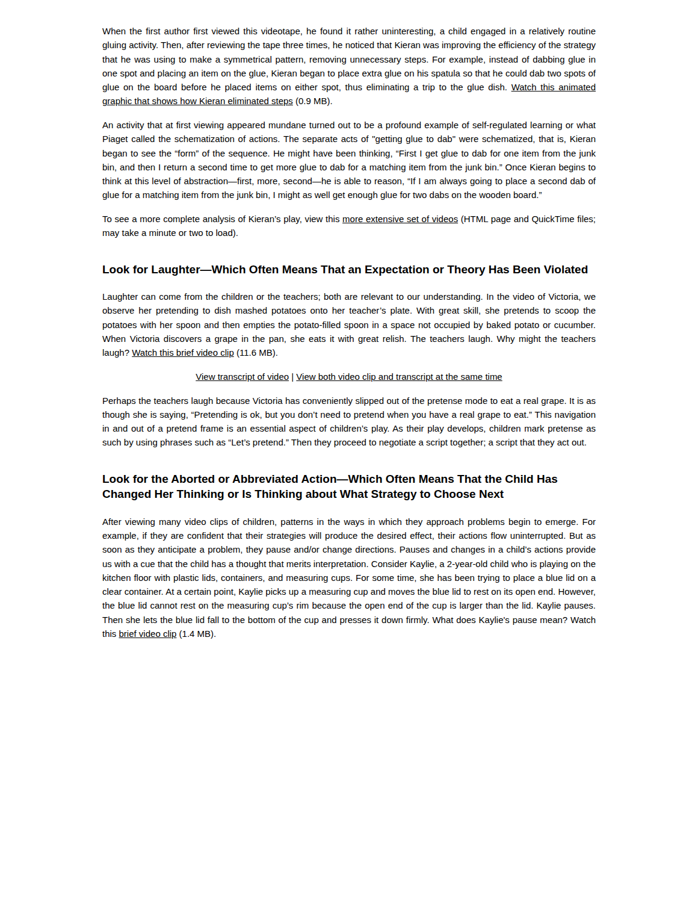When the first author first viewed this videotape, he found it rather uninteresting, a child engaged in a relatively routine gluing activity. Then, after reviewing the tape three times, he noticed that Kieran was improving the efficiency of the strategy that he was using to make a symmetrical pattern, removing unnecessary steps. For example, instead of dabbing glue in one spot and placing an item on the glue, Kieran began to place extra glue on his spatula so that he could dab two spots of glue on the board before he placed items on either spot, thus eliminating a trip to the glue dish. Watch this animated graphic that shows how Kieran eliminated steps (0.9 MB).
An activity that at first viewing appeared mundane turned out to be a profound example of self-regulated learning or what Piaget called the schematization of actions. The separate acts of "getting glue to dab" were schematized, that is, Kieran began to see the “form” of the sequence. He might have been thinking, “First I get glue to dab for one item from the junk bin, and then I return a second time to get more glue to dab for a matching item from the junk bin.” Once Kieran begins to think at this level of abstraction—first, more, second—he is able to reason, “If I am always going to place a second dab of glue for a matching item from the junk bin, I might as well get enough glue for two dabs on the wooden board.”
To see a more complete analysis of Kieran’s play, view this more extensive set of videos (HTML page and QuickTime files; may take a minute or two to load).
Look for Laughter—Which Often Means That an Expectation or Theory Has Been Violated
Laughter can come from the children or the teachers; both are relevant to our understanding. In the video of Victoria, we observe her pretending to dish mashed potatoes onto her teacher’s plate. With great skill, she pretends to scoop the potatoes with her spoon and then empties the potato-filled spoon in a space not occupied by baked potato or cucumber. When Victoria discovers a grape in the pan, she eats it with great relish. The teachers laugh. Why might the teachers laugh? Watch this brief video clip (11.6 MB).
View transcript of video | View both video clip and transcript at the same time
Perhaps the teachers laugh because Victoria has conveniently slipped out of the pretense mode to eat a real grape. It is as though she is saying, “Pretending is ok, but you don’t need to pretend when you have a real grape to eat.” This navigation in and out of a pretend frame is an essential aspect of children’s play. As their play develops, children mark pretense as such by using phrases such as “Let’s pretend.” Then they proceed to negotiate a script together; a script that they act out.
Look for the Aborted or Abbreviated Action—Which Often Means That the Child Has Changed Her Thinking or Is Thinking about What Strategy to Choose Next
After viewing many video clips of children, patterns in the ways in which they approach problems begin to emerge. For example, if they are confident that their strategies will produce the desired effect, their actions flow uninterrupted. But as soon as they anticipate a problem, they pause and/or change directions. Pauses and changes in a child’s actions provide us with a cue that the child has a thought that merits interpretation. Consider Kaylie, a 2-year-old child who is playing on the kitchen floor with plastic lids, containers, and measuring cups. For some time, she has been trying to place a blue lid on a clear container. At a certain point, Kaylie picks up a measuring cup and moves the blue lid to rest on its open end. However, the blue lid cannot rest on the measuring cup’s rim because the open end of the cup is larger than the lid. Kaylie pauses. Then she lets the blue lid fall to the bottom of the cup and presses it down firmly. What does Kaylie's pause mean? Watch this brief video clip (1.4 MB).